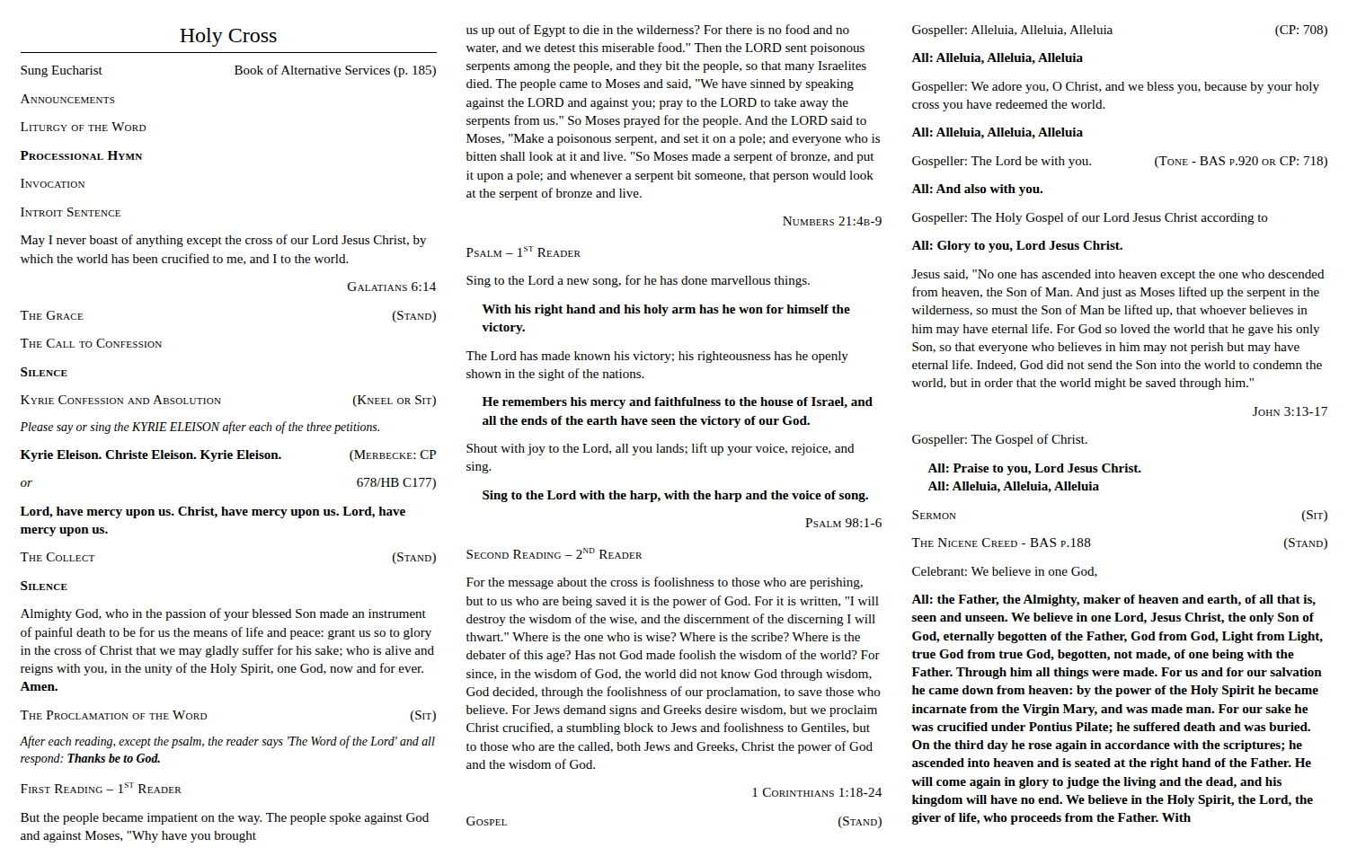Holy Cross
Sung Eucharist Book of Alternative Services (p. 185)
Announcements
Liturgy of the Word
Processional Hymn
Invocation
Introit Sentence
May I never boast of anything except the cross of our Lord Jesus Christ, by which the world has been crucified to me, and I to the world.
Galatians 6:14
The Grace (Stand)
The Call to Confession
Silence
Kyrie Confession and Absolution (Kneel or Sit)
Please say or sing the KYRIE ELEISON after each of the three petitions.
Kyrie Eleison. Christe Eleison. Kyrie Eleison. (Merbecke: CP
or 678/HB C177)
Lord, have mercy upon us. Christ, have mercy upon us. Lord, have mercy upon us.
The Collect (Stand)
Silence
Almighty God, who in the passion of your blessed Son made an instrument of painful death to be for us the means of life and peace: grant us so to glory in the cross of Christ that we may gladly suffer for his sake; who is alive and reigns with you, in the unity of the Holy Spirit, one God, now and for ever. Amen.
The Proclamation of the Word (Sit)
After each reading, except the psalm, the reader says 'The Word of the Lord' and all respond: Thanks be to God.
First Reading – 1st Reader
But the people became impatient on the way. The people spoke against God and against Moses, "Why have you brought
us up out of Egypt to die in the wilderness? For there is no food and no water, and we detest this miserable food." Then the LORD sent poisonous serpents among the people, and they bit the people, so that many Israelites died. The people came to Moses and said, "We have sinned by speaking against the LORD and against you; pray to the LORD to take away the serpents from us." So Moses prayed for the people. And the LORD said to Moses, "Make a poisonous serpent, and set it on a pole; and everyone who is bitten shall look at it and live. "So Moses made a serpent of bronze, and put it upon a pole; and whenever a serpent bit someone, that person would look at the serpent of bronze and live.
Numbers 21:4b-9
Psalm – 1st Reader
Sing to the Lord a new song, for he has done marvellous things.
With his right hand and his holy arm has he won for himself the victory.
The Lord has made known his victory; his righteousness has he openly shown in the sight of the nations.
He remembers his mercy and faithfulness to the house of Israel, and all the ends of the earth have seen the victory of our God.
Shout with joy to the Lord, all you lands; lift up your voice, rejoice, and sing.
Sing to the Lord with the harp, with the harp and the voice of song.
Psalm 98:1-6
Second Reading – 2nd Reader
For the message about the cross is foolishness to those who are perishing, but to us who are being saved it is the power of God. For it is written, "I will destroy the wisdom of the wise, and the discernment of the discerning I will thwart." Where is the one who is wise? Where is the scribe? Where is the debater of this age? Has not God made foolish the wisdom of the world? For since, in the wisdom of God, the world did not know God through wisdom, God decided, through the foolishness of our proclamation, to save those who believe. For Jews demand signs and Greeks desire wisdom, but we proclaim Christ crucified, a stumbling block to Jews and foolishness to Gentiles, but to those who are the called, both Jews and Greeks, Christ the power of God and the wisdom of God.
1 Corinthians 1:18-24
Gospel (Stand)
Gospeller: Alleluia, Alleluia, Alleluia (CP: 708)
All: Alleluia, Alleluia, Alleluia
Gospeller: We adore you, O Christ, and we bless you, because by your holy cross you have redeemed the world.
All: Alleluia, Alleluia, Alleluia
Gospeller: The Lord be with you. (Tone - BAS p.920 or CP: 718)
All: And also with you.
Gospeller: The Holy Gospel of our Lord Jesus Christ according to
All: Glory to you, Lord Jesus Christ.
Jesus said, "No one has ascended into heaven except the one who descended from heaven, the Son of Man. And just as Moses lifted up the serpent in the wilderness, so must the Son of Man be lifted up, that whoever believes in him may have eternal life. For God so loved the world that he gave his only Son, so that everyone who believes in him may not perish but may have eternal life. Indeed, God did not send the Son into the world to condemn the world, but in order that the world might be saved through him."
John 3:13-17
Gospeller: The Gospel of Christ.
All: Praise to you, Lord Jesus Christ.
All: Alleluia, Alleluia, Alleluia
Sermon (Sit)
The Nicene Creed - BAS p.188 (Stand)
Celebrant: We believe in one God,
All: the Father, the Almighty, maker of heaven and earth, of all that is, seen and unseen. We believe in one Lord, Jesus Christ, the only Son of God, eternally begotten of the Father, God from God, Light from Light, true God from true God, begotten, not made, of one being with the Father. Through him all things were made. For us and for our salvation he came down from heaven: by the power of the Holy Spirit he became incarnate from the Virgin Mary, and was made man. For our sake he was crucified under Pontius Pilate; he suffered death and was buried. On the third day he rose again in accordance with the scriptures; he ascended into heaven and is seated at the right hand of the Father. He will come again in glory to judge the living and the dead, and his kingdom will have no end. We believe in the Holy Spirit, the Lord, the giver of life, who proceeds from the Father. With